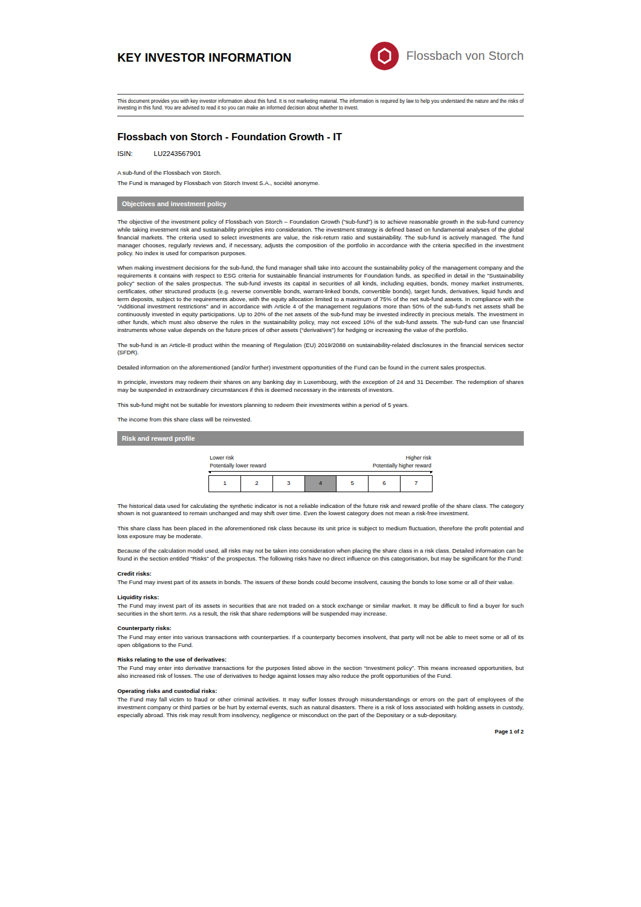KEY INVESTOR INFORMATION
Flossbach von Storch
This document provides you with key investor information about this fund. It is not marketing material. The information is required by law to help you understand the nature and the risks of investing in this fund. You are advised to read it so you can make an informed decision about whether to invest.
Flossbach von Storch - Foundation Growth - IT
ISIN: LU2243567901
A sub-fund of the Flossbach von Storch.
The Fund is managed by Flossbach von Storch Invest S.A., société anonyme.
Objectives and investment policy
The objective of the investment policy of Flossbach von Storch – Foundation Growth (“sub-fund”) is to achieve reasonable growth in the sub-fund currency while taking investment risk and sustainability principles into consideration. The investment strategy is defined based on fundamental analyses of the global financial markets. The criteria used to select investments are value, the risk-return ratio and sustainability. The sub-fund is actively managed. The fund manager chooses, regularly reviews and, if necessary, adjusts the composition of the portfolio in accordance with the criteria specified in the investment policy. No index is used for comparison purposes.
When making investment decisions for the sub-fund, the fund manager shall take into account the sustainability policy of the management company and the requirements it contains with respect to ESG criteria for sustainable financial instruments for Foundation funds, as specified in detail in the “Sustainability policy” section of the sales prospectus. The sub-fund invests its capital in securities of all kinds, including equities, bonds, money market instruments, certificates, other structured products (e.g. reverse convertible bonds, warrant-linked bonds, convertible bonds), target funds, derivatives, liquid funds and term deposits, subject to the requirements above, with the equity allocation limited to a maximum of 75% of the net sub-fund assets. In compliance with the “Additional investment restrictions” and in accordance with Article 4 of the management regulations more than 50% of the sub-fund’s net assets shall be continuously invested in equity participations. Up to 20% of the net assets of the sub-fund may be invested indirectly in precious metals. The investment in other funds, which must also observe the rules in the sustainability policy, may not exceed 10% of the sub-fund assets. The sub-fund can use financial instruments whose value depends on the future prices of other assets (“derivatives”) for hedging or increasing the value of the portfolio.
The sub-fund is an Article-8 product within the meaning of Regulation (EU) 2019/2088 on sustainability-related disclosures in the financial services sector (SFDR).
Detailed information on the aforementioned (and/or further) investment opportunities of the Fund can be found in the current sales prospectus.
In principle, investors may redeem their shares on any banking day in Luxembourg, with the exception of 24 and 31 December. The redemption of shares may be suspended in extraordinary circumstances if this is deemed necessary in the interests of investors.
This sub-fund might not be suitable for investors planning to redeem their investments within a period of 5 years.
The income from this share class will be reinvested.
Risk and reward profile
Lower risk Higher risk
Potentially lower reward Potentially higher reward
1
2
3
4
5
6
7
The historical data used for calculating the synthetic indicator is not a reliable indication of the future risk and reward profile of the share class. The category shown is not guaranteed to remain unchanged and may shift over time. Even the lowest category does not mean a risk-free investment.
This share class has been placed in the aforementioned risk class because its unit price is subject to medium fluctuation, therefore the profit potential and loss exposure may be moderate.
Because of the calculation model used, all risks may not be taken into consideration when placing the share class in a risk class. Detailed information can be found in the section entitled “Risks” of the prospectus. The following risks have no direct influence on this categorisation, but may be significant for the Fund:
Credit risks:
The Fund may invest part of its assets in bonds. The issuers of these bonds could become insolvent, causing the bonds to lose some or all of their value.
Liquidity risks:
The Fund may invest part of its assets in securities that are not traded on a stock exchange or similar market. It may be difficult to find a buyer for such securities in the short term. As a result, the risk that share redemptions will be suspended may increase.
Counterparty risks:
The Fund may enter into various transactions with counterparties. If a counterparty becomes insolvent, that party will not be able to meet some or all of its open obligations to the Fund.
Risks relating to the use of derivatives:
The Fund may enter into derivative transactions for the purposes listed above in the section “Investment policy”. This means increased opportunities, but also increased risk of losses. The use of derivatives to hedge against losses may also reduce the profit opportunities of the Fund.
Operating risks and custodial risks:
The Fund may fall victim to fraud or other criminal activities. It may suffer losses through misunderstandings or errors on the part of employees of the investment company or third parties or be hurt by external events, such as natural disasters. There is a risk of loss associated with holding assets in custody, especially abroad. This risk may result from insolvency, negligence or misconduct on the part of the Depositary or a sub-depositary.
Page 1 of 2